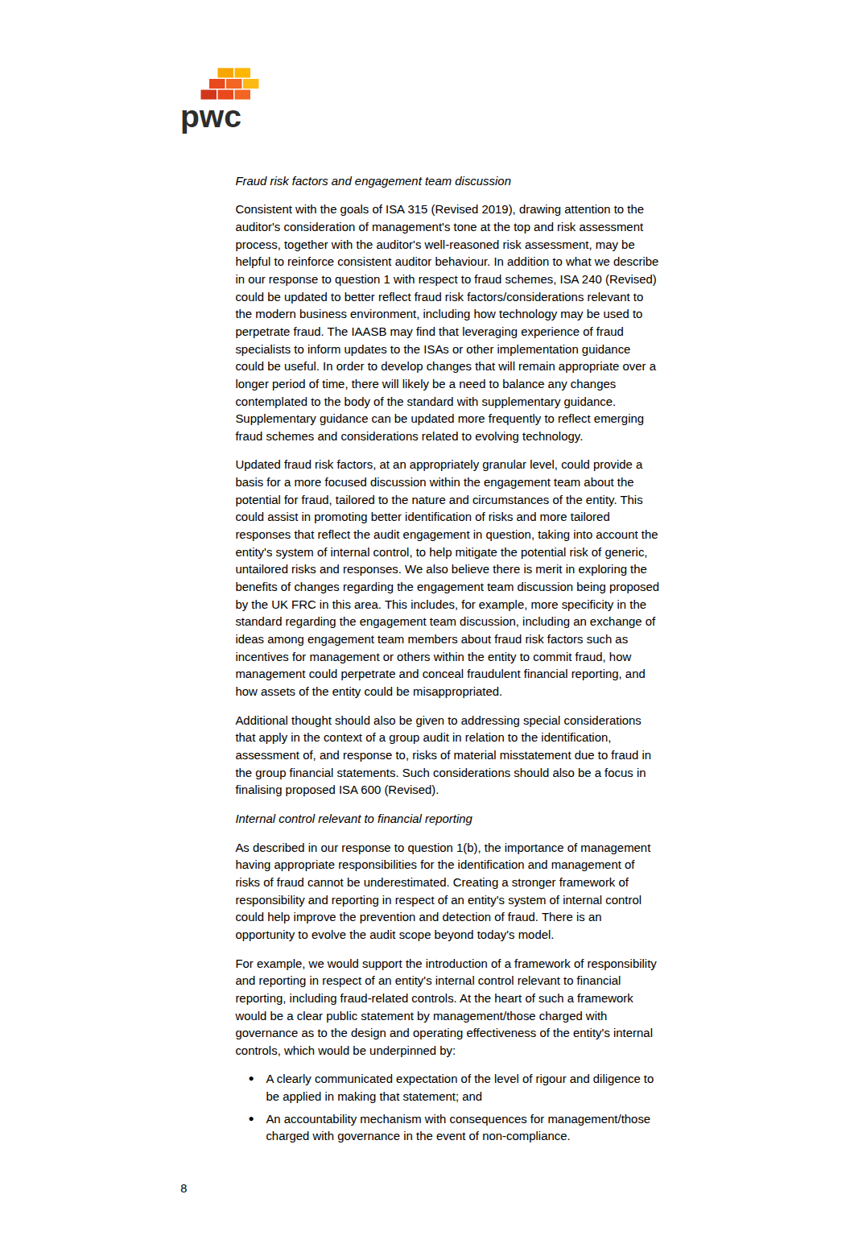pwc
Fraud risk factors and engagement team discussion
Consistent with the goals of ISA 315 (Revised 2019), drawing attention to the auditor's consideration of management's tone at the top and risk assessment process, together with the auditor's well-reasoned risk assessment, may be helpful to reinforce consistent auditor behaviour. In addition to what we describe in our response to question 1 with respect to fraud schemes, ISA 240 (Revised) could be updated to better reflect fraud risk factors/considerations relevant to the modern business environment, including how technology may be used to perpetrate fraud. The IAASB may find that leveraging experience of fraud specialists to inform updates to the ISAs or other implementation guidance could be useful. In order to develop changes that will remain appropriate over a longer period of time, there will likely be a need to balance any changes contemplated to the body of the standard with supplementary guidance. Supplementary guidance can be updated more frequently to reflect emerging fraud schemes and considerations related to evolving technology.
Updated fraud risk factors, at an appropriately granular level, could provide a basis for a more focused discussion within the engagement team about the potential for fraud, tailored to the nature and circumstances of the entity. This could assist in promoting better identification of risks and more tailored responses that reflect the audit engagement in question, taking into account the entity's system of internal control, to help mitigate the potential risk of generic, untailored risks and responses. We also believe there is merit in exploring the benefits of changes regarding the engagement team discussion being proposed by the UK FRC in this area. This includes, for example, more specificity in the standard regarding the engagement team discussion, including an exchange of ideas among engagement team members about fraud risk factors such as incentives for management or others within the entity to commit fraud, how management could perpetrate and conceal fraudulent financial reporting, and how assets of the entity could be misappropriated.
Additional thought should also be given to addressing special considerations that apply in the context of a group audit in relation to the identification, assessment of, and response to, risks of material misstatement due to fraud in the group financial statements. Such considerations should also be a focus in finalising proposed ISA 600 (Revised).
Internal control relevant to financial reporting
As described in our response to question 1(b), the importance of management having appropriate responsibilities for the identification and management of risks of fraud cannot be underestimated. Creating a stronger framework of responsibility and reporting in respect of an entity's system of internal control could help improve the prevention and detection of fraud. There is an opportunity to evolve the audit scope beyond today's model.
For example, we would support the introduction of a framework of responsibility and reporting in respect of an entity's internal control relevant to financial reporting, including fraud-related controls. At the heart of such a framework would be a clear public statement by management/those charged with governance as to the design and operating effectiveness of the entity's internal controls, which would be underpinned by:
A clearly communicated expectation of the level of rigour and diligence to be applied in making that statement; and
An accountability mechanism with consequences for management/those charged with governance in the event of non-compliance.
8